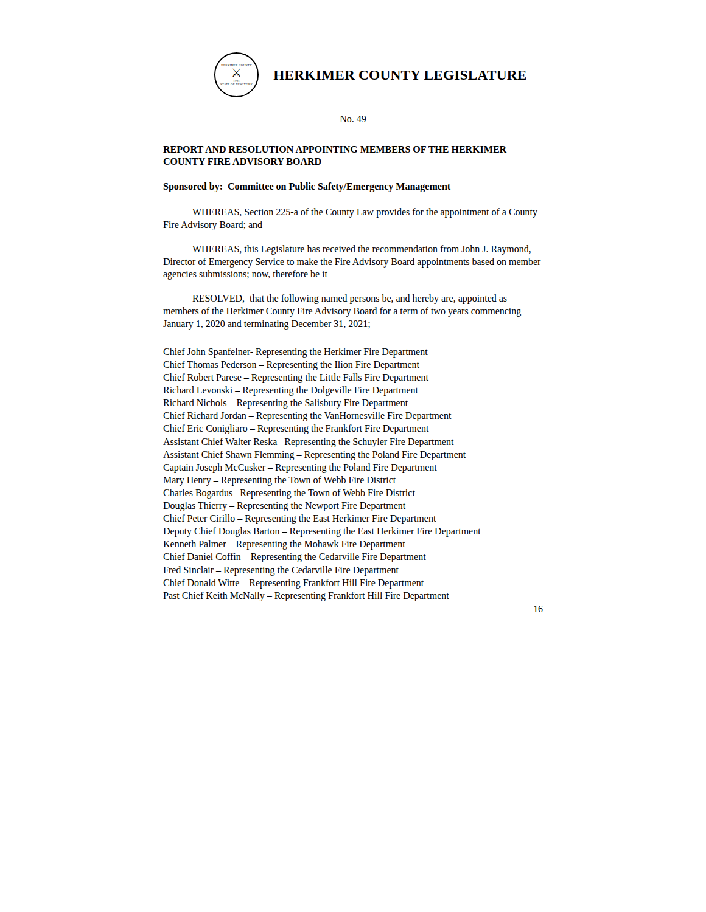HERKIMER COUNTY
⚔
1791
STATE OF NEW YORK
HERKIMER COUNTY LEGISLATURE
No. 49
Report and Resolution Appointing Members of the Herkimer County Fire Advisory Board
Sponsored by: Committee on Public Safety/Emergency Management
WHEREAS, Section 225-a of the County Law provides for the appointment of a County Fire Advisory Board; and
WHEREAS, this Legislature has received the recommendation from John J. Raymond, Director of Emergency Service to make the Fire Advisory Board appointments based on member agencies submissions; now, therefore be it
RESOLVED, that the following named persons be, and hereby are, appointed as members of the Herkimer County Fire Advisory Board for a term of two years commencing January 1, 2020 and terminating December 31, 2021;
Chief John Spanfelner- Representing the Herkimer Fire Department
Chief Thomas Pederson – Representing the Ilion Fire Department
Chief Robert Parese – Representing the Little Falls Fire Department
Richard Levonski – Representing the Dolgeville Fire Department
Richard Nichols – Representing the Salisbury Fire Department
Chief Richard Jordan – Representing the VanHornesville Fire Department
Chief Eric Conigliaro – Representing the Frankfort Fire Department
Assistant Chief Walter Reska– Representing the Schuyler Fire Department
Assistant Chief Shawn Flemming – Representing the Poland Fire Department
Captain Joseph McCusker – Representing the Poland Fire Department
Mary Henry – Representing the Town of Webb Fire District
Charles Bogardus– Representing the Town of Webb Fire District
Douglas Thierry – Representing the Newport Fire Department
Chief Peter Cirillo – Representing the East Herkimer Fire Department
Deputy Chief Douglas Barton – Representing the East Herkimer Fire Department
Kenneth Palmer – Representing the Mohawk Fire Department
Chief Daniel Coffin – Representing the Cedarville Fire Department
Fred Sinclair – Representing the Cedarville Fire Department
Chief Donald Witte – Representing Frankfort Hill Fire Department
Past Chief Keith McNally – Representing Frankfort Hill Fire Department
16